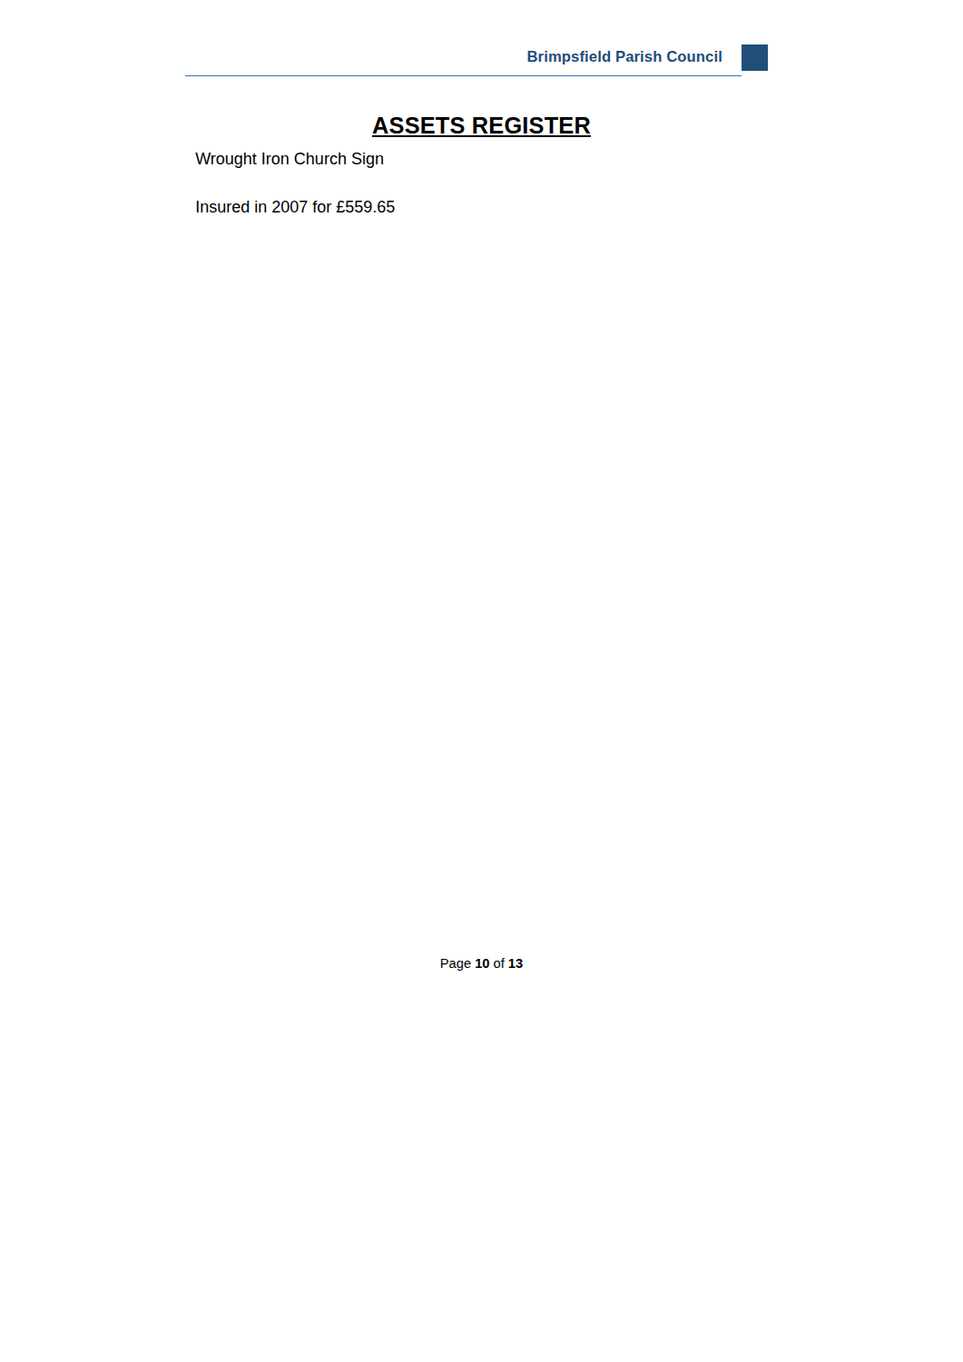Brimpsfield Parish Council
ASSETS REGISTER
Wrought Iron Church Sign
Insured in 2007 for £559.65
Page 10 of 13